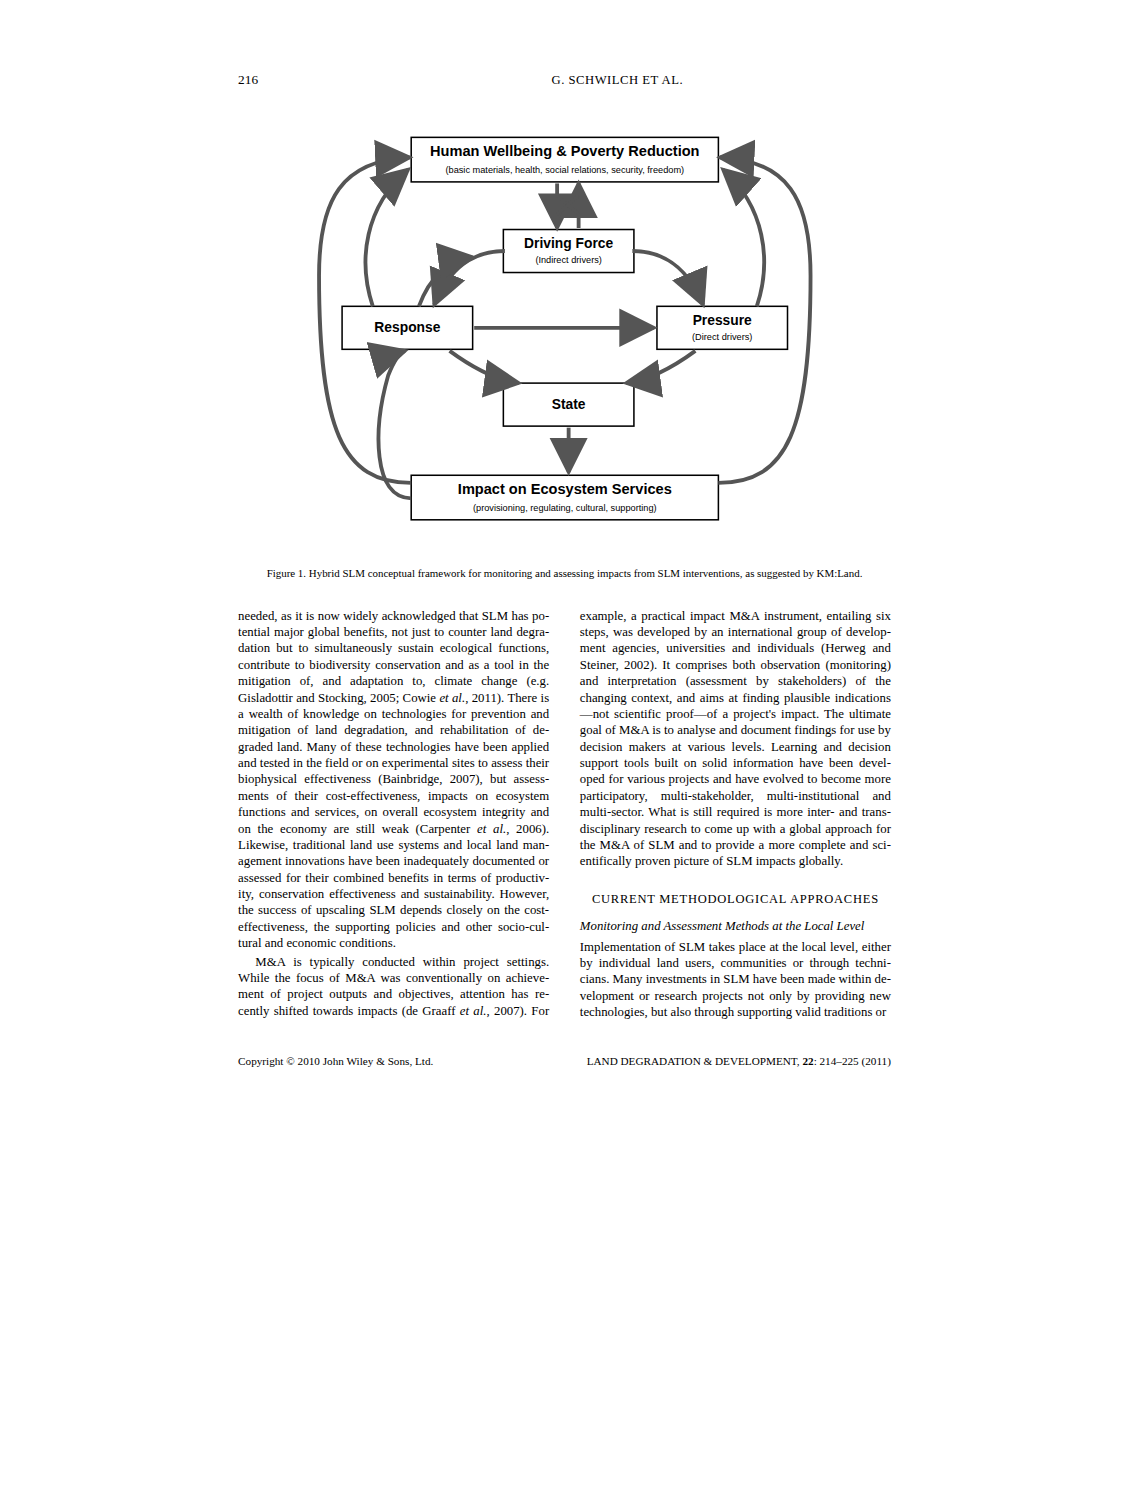216
G. SCHWILCH ET AL.
Human Wellbeing & Poverty Reduction (basic materials, health, social relations, security, freedom) Driving Force (Indirect drivers) Response Pressure (Direct drivers) State Impact on Ecosystem Services (provisioning, regulating, cultural, supporting)
Figure 1. Hybrid SLM conceptual framework for monitoring and assessing impacts from SLM interventions, as suggested by KM:Land.
needed, as it is now widely acknowledged that SLM has potential major global benefits, not just to counter land degradation but to simultaneously sustain ecological functions, contribute to biodiversity conservation and as a tool in the mitigation of, and adaptation to, climate change (e.g. Gisladottir and Stocking, 2005; Cowie et al., 2011). There is a wealth of knowledge on technologies for prevention and mitigation of land degradation, and rehabilitation of degraded land. Many of these technologies have been applied and tested in the field or on experimental sites to assess their biophysical effectiveness (Bainbridge, 2007), but assessments of their cost-effectiveness, impacts on ecosystem functions and services, on overall ecosystem integrity and on the economy are still weak (Carpenter et al., 2006). Likewise, traditional land use systems and local land management innovations have been inadequately documented or assessed for their combined benefits in terms of productivity, conservation effectiveness and sustainability. However, the success of upscaling SLM depends closely on the cost-effectiveness, the supporting policies and other socio-cultural and economic conditions.
M&A is typically conducted within project settings. While the focus of M&A was conventionally on achievement of project outputs and objectives, attention has recently shifted towards impacts (de Graaff et al., 2007). For example, a practical impact M&A instrument, entailing six steps, was developed by an international group of development agencies, universities and individuals (Herweg and Steiner, 2002). It comprises both observation (monitoring) and interpretation (assessment by stakeholders) of the changing context, and aims at finding plausible indications—not scientific proof—of a project's impact. The ultimate goal of M&A is to analyse and document findings for use by decision makers at various levels. Learning and decision support tools built on solid information have been developed for various projects and have evolved to become more participatory, multi-stakeholder, multi-institutional and multi-sector. What is still required is more inter- and trans-disciplinary research to come up with a global approach for the M&A of SLM and to provide a more complete and scientifically proven picture of SLM impacts globally.
Current Methodological Approaches
Monitoring and Assessment Methods at the Local Level
Implementation of SLM takes place at the local level, either by individual land users, communities or through technicians. Many investments in SLM have been made within development or research projects not only by providing new technologies, but also through supporting valid traditions or
Copyright © 2010 John Wiley & Sons, Ltd.
LAND DEGRADATION & DEVELOPMENT, 22: 214–225 (2011)